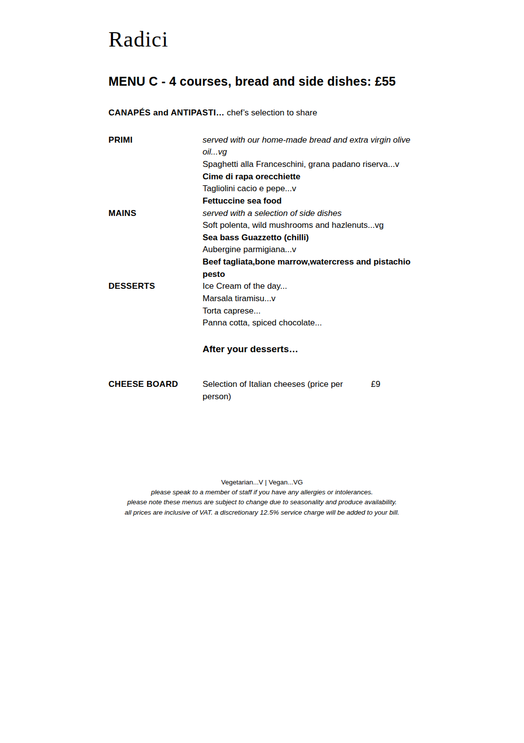Radici
MENU C - 4 courses, bread and side dishes: £55
CANAPÉS and ANTIPASTI… chef’s selection to share
| PRIMI | served with our home-made bread and extra virgin olive oil...vg Spaghetti alla Franceschini, grana padano riserva...v Cime di rapa orecchiette Tagliolini cacio e pepe...v Fettuccine sea food |
| MAINS | served with a selection of side dishes Soft polenta, wild mushrooms and hazlenuts...vg Sea bass Guazzetto (chilli) Aubergine parmigiana...v Beef tagliata,bone marrow,watercress and pistachio pesto |
| DESSERTS | Ice Cream of the day... Marsala tiramisu...v Torta caprese... Panna cotta, spiced chocolate... |
After your desserts…
| CHEESE BOARD | Selection of Italian cheeses (price per person) | £9 |
Vegetarian...V | Vegan...VG
please speak to a member of staff if you have any allergies or intolerances.
please note these menus are subject to change due to seasonality and produce availability.
all prices are inclusive of VAT. a discretionary 12.5% service charge will be added to your bill.